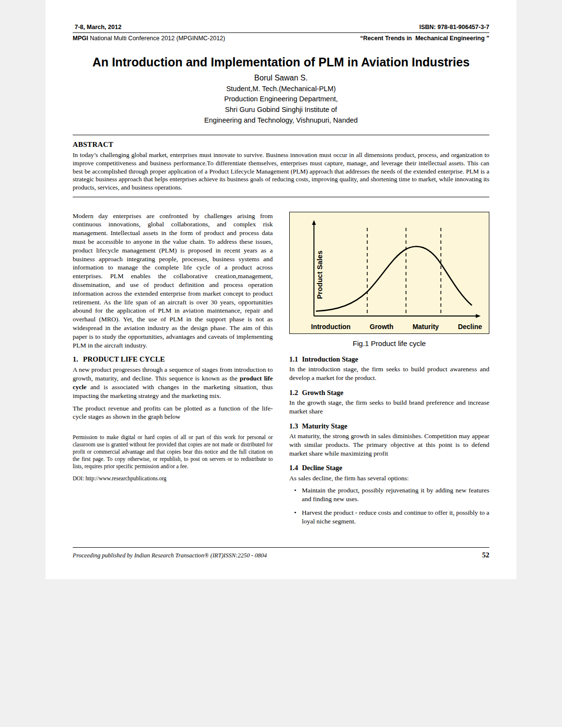7-8, March, 2012
ISBN: 978-81-906457-3-7
MPGI National Multi Conference 2012 (MPGINMC-2012)
“Recent Trends in Mechanical Engineering ”
An Introduction and Implementation of PLM in Aviation Industries
Borul Sawan S.
Student,M. Tech.(Mechanical-PLM)
Production Engineering Department,
Shri Guru Gobind Singhji Institute of
Engineering and Technology, Vishnupuri, Nanded
ABSTRACT
In today’s challenging global market, enterprises must innovate to survive. Business innovation must occur in all dimensions product, process, and organization to improve competitiveness and business performance.To differentiate themselves, enterprises must capture, manage, and leverage their intellectual assets. This can best be accomplished through proper application of a Product Lifecycle Management (PLM) approach that addresses the needs of the extended enterprise. PLM is a strategic business approach that helps enterprises achieve its business goals of reducing costs, improving quality, and shortening time to market, while innovating its products, services, and business operations.
Modern day enterprises are confronted by challenges arising from continuous innovations, global collaborations, and complex risk management. Intellectual assets in the form of product and process data must be accessible to anyone in the value chain. To address these issues, product lifecycle management (PLM) is proposed in recent years as a business approach integrating people, processes, business systems and information to manage the complete life cycle of a product across enterprises. PLM enables the collaborative creation,management, dissemination, and use of product definition and process operation information across the extended enterprise from market concept to product retirement. As the life span of an aircraft is over 30 years, opportunities abound for the application of PLM in aviation maintenance, repair and overhaul (MRO). Yet, the use of PLM in the support phase is not as widespread in the aviation industry as the design phase. The aim of this paper is to study the opportunities, advantages and caveats of implementing PLM in the aircraft industry.
1. PRODUCT LIFE CYCLE
A new product progresses through a sequence of stages from introduction to growth, maturity, and decline. This sequence is known as the product life cycle and is associated with changes in the marketing situation, thus impacting the marketing strategy and the marketing mix.
The product revenue and profits can be plotted as a function of the life-cycle stages as shown in the graph below
Permission to make digital or hard copies of all or part of this work for personal or classroom use is granted without fee provided that copies are not made or distributed for profit or commercial advantage and that copies bear this notice and the full citation on the first page. To copy otherwise, or republish, to post on servers or to redistribute to lists, requires prior specific permission and/or a fee.
DOI: http://www.researchpublications.org
Product Sales
Introduction Growth Maturity Decline
Fig.1 Product life cycle
1.1 Introduction Stage
In the introduction stage, the firm seeks to build product awareness and develop a market for the product.
1.2 Growth Stage
In the growth stage, the firm seeks to build brand preference and increase market share
1.3 Maturity Stage
At maturity, the strong growth in sales diminishes. Competition may appear with similar products. The primary objective at this point is to defend market share while maximizing profit
1.4 Decline Stage
As sales decline, the firm has several options:
Maintain the product, possibly rejuvenating it by adding new features and finding new uses.
Harvest the product - reduce costs and continue to offer it, possibly to a loyal niche segment.
Proceeding published by Indian Research Transaction® (IRT)ISSN:2250 - 0804
52